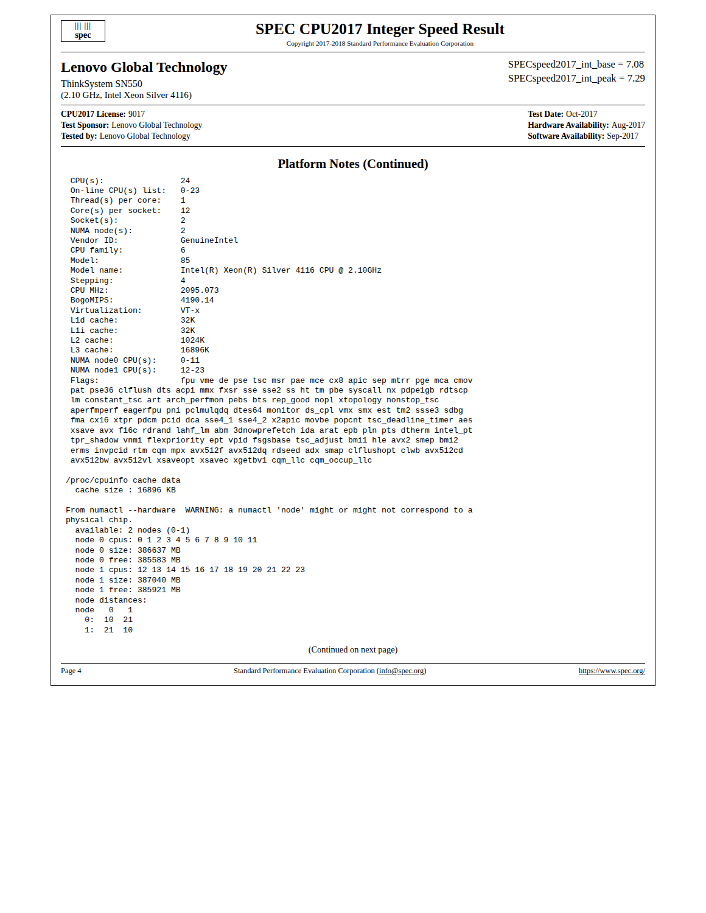||| |||
spec
SPEC CPU2017 Integer Speed Result
Copyright 2017-2018 Standard Performance Evaluation Corporation
Lenovo Global Technology
ThinkSystem SN550
(2.10 GHz, Intel Xeon Silver 4116)
SPECspeed2017_int_base = 7.08
SPECspeed2017_int_peak = 7.29
CPU2017 License:
9017
Test Sponsor:
Lenovo Global Technology
Tested by:
Lenovo Global Technology
Test Date:
Oct-2017
Hardware Availability:
Aug-2017
Software Availability:
Sep-2017
Platform Notes (Continued)
  CPU(s):                24
  On-line CPU(s) list:   0-23
  Thread(s) per core:    1
  Core(s) per socket:    12
  Socket(s):             2
  NUMA node(s):          2
  Vendor ID:             GenuineIntel
  CPU family:            6
  Model:                 85
  Model name:            Intel(R) Xeon(R) Silver 4116 CPU @ 2.10GHz
  Stepping:              4
  CPU MHz:               2095.073
  BogoMIPS:              4190.14
  Virtualization:        VT-x
  L1d cache:             32K
  L1i cache:             32K
  L2 cache:              1024K
  L3 cache:              16896K
  NUMA node0 CPU(s):     0-11
  NUMA node1 CPU(s):     12-23
  Flags:                 fpu vme de pse tsc msr pae mce cx8 apic sep mtrr pge mca cmov
  pat pse36 clflush dts acpi mmx fxsr sse sse2 ss ht tm pbe syscall nx pdpe1gb rdtscp
  lm constant_tsc art arch_perfmon pebs bts rep_good nopl xtopology nonstop_tsc
  aperfmperf eagerfpu pni pclmulqdq dtes64 monitor ds_cpl vmx smx est tm2 ssse3 sdbg
  fma cx16 xtpr pdcm pcid dca sse4_1 sse4_2 x2apic movbe popcnt tsc_deadline_timer aes
  xsave avx f16c rdrand lahf_lm abm 3dnowprefetch ida arat epb pln pts dtherm intel_pt
  tpr_shadow vnmi flexpriority ept vpid fsgsbase tsc_adjust bmi1 hle avx2 smep bmi2
  erms invpcid rtm cqm mpx avx512f avx512dq rdseed adx smap clflushopt clwb avx512cd
  avx512bw avx512vl xsaveopt xsavec xgetbv1 cqm_llc cqm_occup_llc

 /proc/cpuinfo cache data
   cache size : 16896 KB

 From numactl --hardware  WARNING: a numactl 'node' might or might not correspond to a
 physical chip.
   available: 2 nodes (0-1)
   node 0 cpus: 0 1 2 3 4 5 6 7 8 9 10 11
   node 0 size: 386637 MB
   node 0 free: 385583 MB
   node 1 cpus: 12 13 14 15 16 17 18 19 20 21 22 23
   node 1 size: 387040 MB
   node 1 free: 385921 MB
   node distances:
   node   0   1
     0:  10  21
     1:  21  10
(Continued on next page)
Page 4 Standard Performance Evaluation Corporation (info@spec.org) https://www.spec.org/